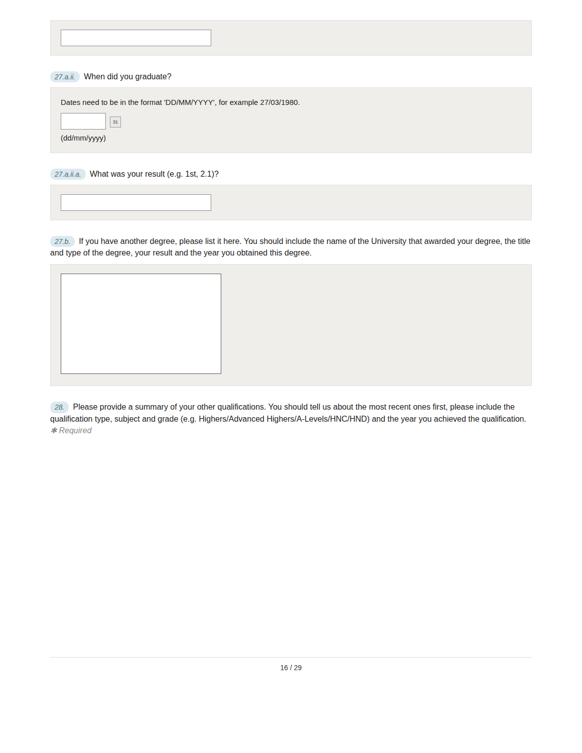27.a.ii. When did you graduate?
Dates need to be in the format 'DD/MM/YYYY', for example 27/03/1980.
31
(dd/mm/yyyy)
27.a.ii.a. What was your result (e.g. 1st, 2.1)?
27.b. If you have another degree, please list it here. You should include the name of the University that awarded your degree, the title and type of the degree, your result and the year you obtained this degree.
28. Please provide a summary of your other qualifications. You should tell us about the most recent ones first, please include the qualification type, subject and grade (e.g. Highers/Advanced Highers/A-Levels/HNC/HND) and the year you achieved the qualification. ✱ Required
16 / 29